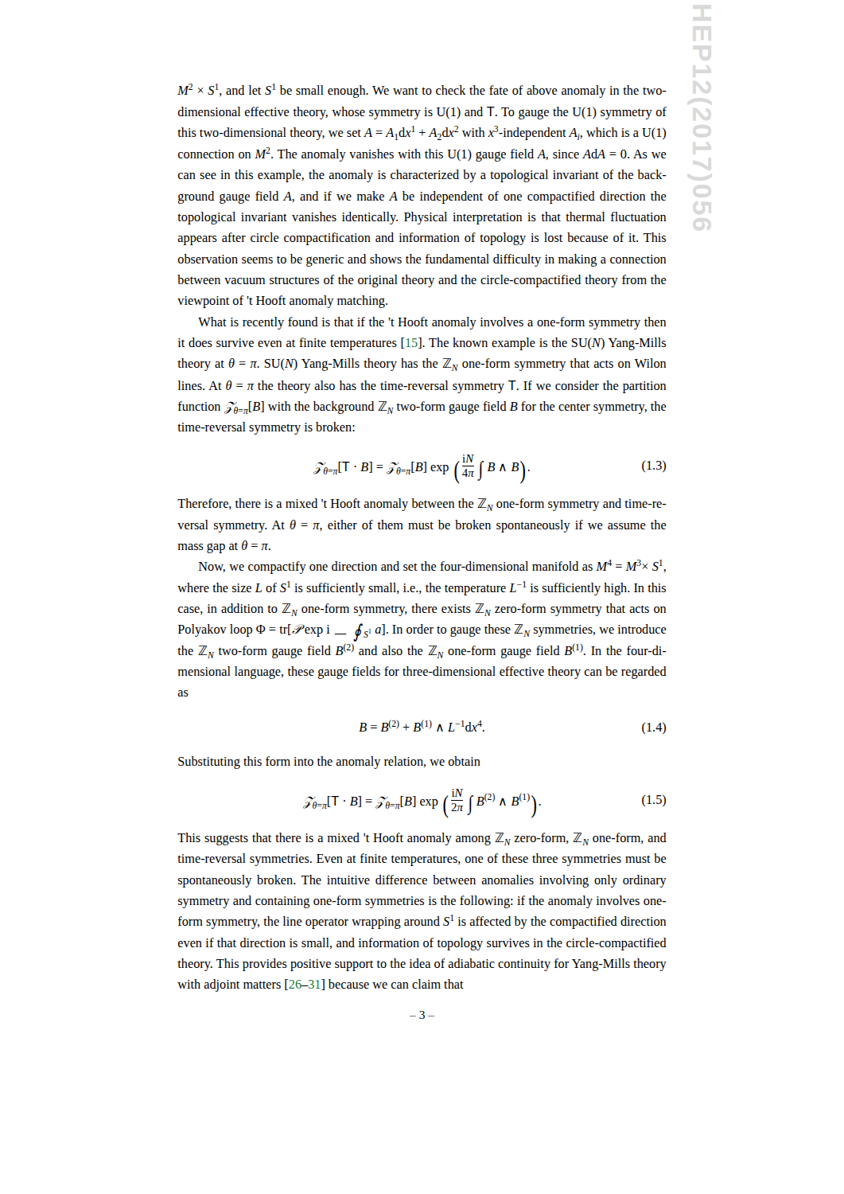JHEP12(2017)056
M2 × S1, and let S1 be small enough. We want to check the fate of above anomaly in the two-dimensional effective theory, whose symmetry is U(1) and T. To gauge the U(1) symmetry of this two-dimensional theory, we set A = A1dx1 + A2dx2 with x3-independent Ai, which is a U(1) connection on M2. The anomaly vanishes with this U(1) gauge field A, since AdA = 0. As we can see in this example, the anomaly is characterized by a topological invariant of the background gauge field A, and if we make A be independent of one compactified direction the topological invariant vanishes identically. Physical interpretation is that thermal fluctuation appears after circle compactification and information of topology is lost because of it. This observation seems to be generic and shows the fundamental difficulty in making a connection between vacuum structures of the original theory and the circle-compactified theory from the viewpoint of 't Hooft anomaly matching.
What is recently found is that if the 't Hooft anomaly involves a one-form symmetry then it does survive even at finite temperatures [15]. The known example is the SU(N) Yang-Mills theory at θ = π. SU(N) Yang-Mills theory has the ℤN one-form symmetry that acts on Wilon lines. At θ = π the theory also has the time-reversal symmetry T. If we consider the partition function 𝒵θ=π[B] with the background ℤN two-form gauge field B for the center symmetry, the time-reversal symmetry is broken:
𝒵θ=π[T · B] = 𝒵θ=π[B] exp (iN 4π ∫ B ∧ B). (1.3)
Therefore, there is a mixed 't Hooft anomaly between the ℤN one-form symmetry and time-reversal symmetry. At θ = π, either of them must be broken spontaneously if we assume the mass gap at θ = π.
Now, we compactify one direction and set the four-dimensional manifold as M4 = M3× S1, where the size L of S1 is sufficiently small, i.e., the temperature L−1 is sufficiently high. In this case, in addition to ℤN one-form symmetry, there exists ℤN zero-form symmetry that acts on Polyakov loop Φ = tr[𝒫 exp i ∮S1 a]. In order to gauge these ℤN symmetries, we introduce the ℤN two-form gauge field B(2) and also the ℤN one-form gauge field B(1). In the four-dimensional language, these gauge fields for three-dimensional effective theory can be regarded as
B = B(2) + B(1) ∧ L−1dx4. (1.4)
Substituting this form into the anomaly relation, we obtain
𝒵θ=π[T · B] = 𝒵θ=π[B] exp (iN 2π ∫ B(2) ∧ B(1)). (1.5)
This suggests that there is a mixed 't Hooft anomaly among ℤN zero-form, ℤN one-form, and time-reversal symmetries. Even at finite temperatures, one of these three symmetries must be spontaneously broken. The intuitive difference between anomalies involving only ordinary symmetry and containing one-form symmetries is the following: if the anomaly involves one-form symmetry, the line operator wrapping around S1 is affected by the compactified direction even if that direction is small, and information of topology survives in the circle-compactified theory. This provides positive support to the idea of adiabatic continuity for Yang-Mills theory with adjoint matters [26–31] because we can claim that
– 3 –